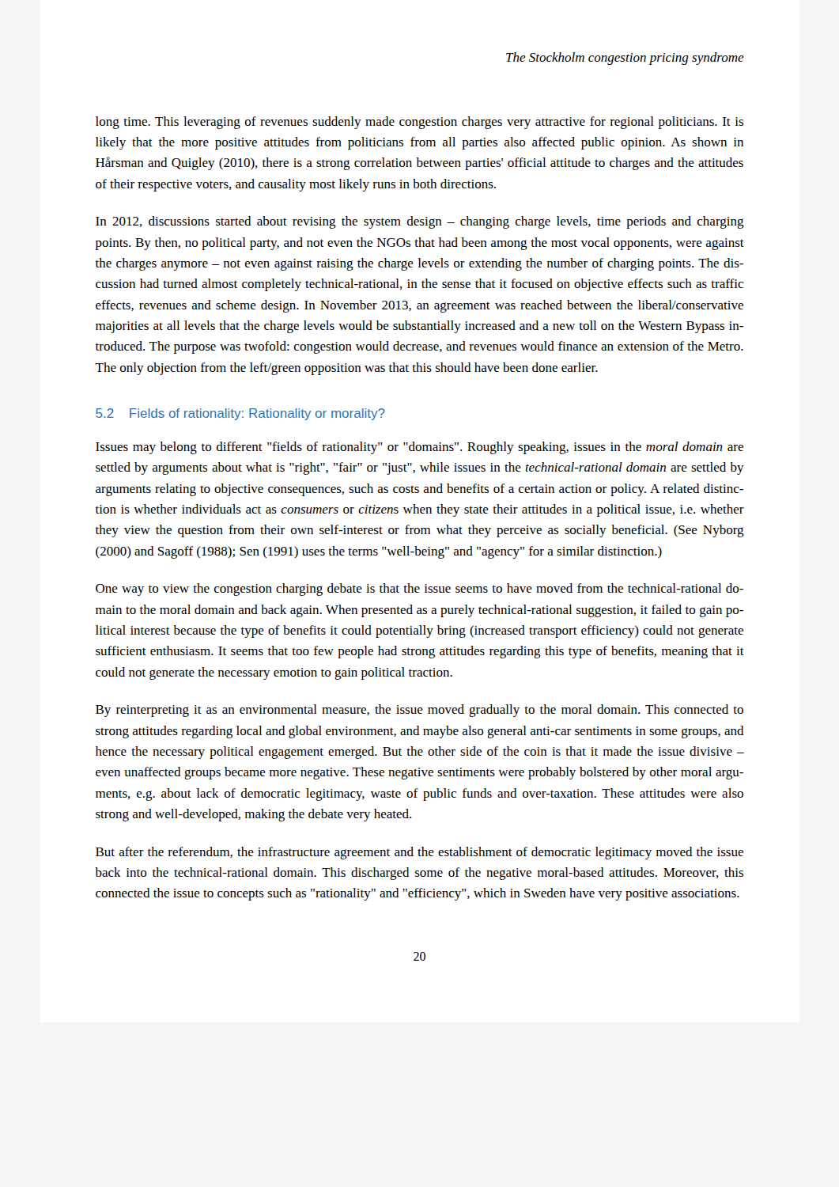The Stockholm congestion pricing syndrome
long time. This leveraging of revenues suddenly made congestion charges very attractive for regional politicians. It is likely that the more positive attitudes from politicians from all parties also affected public opinion. As shown in Hårsman and Quigley (2010), there is a strong correlation between parties' official attitude to charges and the attitudes of their respective voters, and causality most likely runs in both directions.
In 2012, discussions started about revising the system design – changing charge levels, time periods and charging points. By then, no political party, and not even the NGOs that had been among the most vocal opponents, were against the charges anymore – not even against raising the charge levels or extending the number of charging points. The discussion had turned almost completely technical-rational, in the sense that it focused on objective effects such as traffic effects, revenues and scheme design. In November 2013, an agreement was reached between the liberal/conservative majorities at all levels that the charge levels would be substantially increased and a new toll on the Western Bypass introduced. The purpose was twofold: congestion would decrease, and revenues would finance an extension of the Metro. The only objection from the left/green opposition was that this should have been done earlier.
5.2 Fields of rationality: Rationality or morality?
Issues may belong to different "fields of rationality" or "domains". Roughly speaking, issues in the moral domain are settled by arguments about what is "right", "fair" or "just", while issues in the technical-rational domain are settled by arguments relating to objective consequences, such as costs and benefits of a certain action or policy. A related distinction is whether individuals act as consumers or citizens when they state their attitudes in a political issue, i.e. whether they view the question from their own self-interest or from what they perceive as socially beneficial. (See Nyborg (2000) and Sagoff (1988); Sen (1991) uses the terms "well-being" and "agency" for a similar distinction.)
One way to view the congestion charging debate is that the issue seems to have moved from the technical-rational domain to the moral domain and back again. When presented as a purely technical-rational suggestion, it failed to gain political interest because the type of benefits it could potentially bring (increased transport efficiency) could not generate sufficient enthusiasm. It seems that too few people had strong attitudes regarding this type of benefits, meaning that it could not generate the necessary emotion to gain political traction.
By reinterpreting it as an environmental measure, the issue moved gradually to the moral domain. This connected to strong attitudes regarding local and global environment, and maybe also general anti-car sentiments in some groups, and hence the necessary political engagement emerged. But the other side of the coin is that it made the issue divisive – even unaffected groups became more negative. These negative sentiments were probably bolstered by other moral arguments, e.g. about lack of democratic legitimacy, waste of public funds and over-taxation. These attitudes were also strong and well-developed, making the debate very heated.
But after the referendum, the infrastructure agreement and the establishment of democratic legitimacy moved the issue back into the technical-rational domain. This discharged some of the negative moral-based attitudes. Moreover, this connected the issue to concepts such as "rationality" and "efficiency", which in Sweden have very positive associations.
20